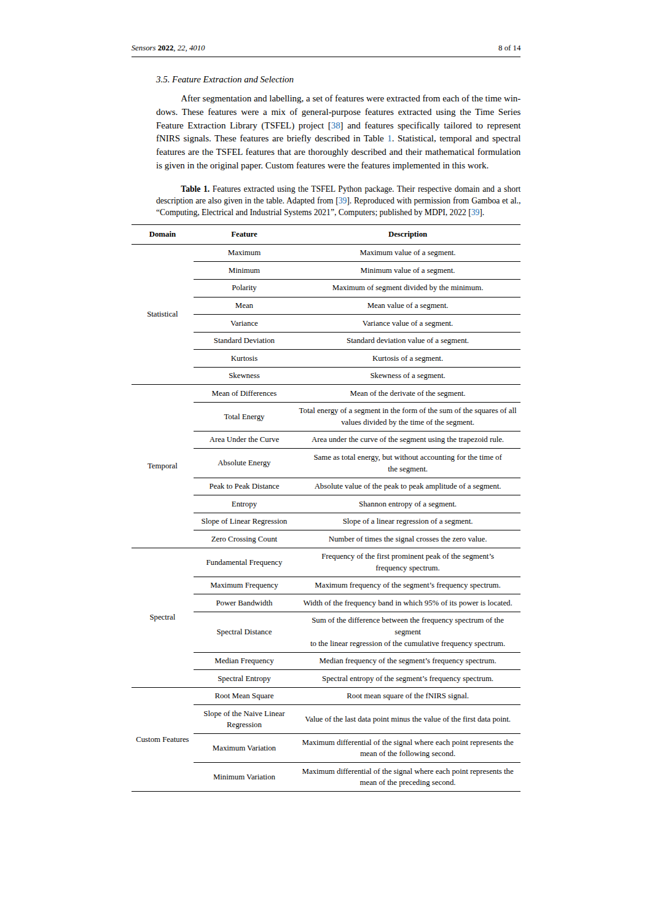Sensors 2022, 22, 4010
8 of 14
3.5. Feature Extraction and Selection
After segmentation and labelling, a set of features were extracted from each of the time windows. These features were a mix of general-purpose features extracted using the Time Series Feature Extraction Library (TSFEL) project [38] and features specifically tailored to represent fNIRS signals. These features are briefly described in Table 1. Statistical, temporal and spectral features are the TSFEL features that are thoroughly described and their mathematical formulation is given in the original paper. Custom features were the features implemented in this work.
Table 1. Features extracted using the TSFEL Python package. Their respective domain and a short description are also given in the table. Adapted from [39]. Reproduced with permission from Gamboa et al., “Computing, Electrical and Industrial Systems 2021”, Computers; published by MDPI, 2022 [39].
| Domain | Feature | Description |
| --- | --- | --- |
| Statistical | Maximum | Maximum value of a segment. |
| Minimum | Minimum value of a segment. |
| Polarity | Maximum of segment divided by the minimum. |
| Mean | Mean value of a segment. |
| Variance | Variance value of a segment. |
| Standard Deviation | Standard deviation value of a segment. |
| Kurtosis | Kurtosis of a segment. |
| Skewness | Skewness of a segment. |
| Temporal | Mean of Differences | Mean of the derivate of the segment. |
| Total Energy | Total energy of a segment in the form of the sum of the squares of all values divided by the time of the segment. |
| Area Under the Curve | Area under the curve of the segment using the trapezoid rule. |
| Absolute Energy | Same as total energy, but without accounting for the time of the segment. |
| Peak to Peak Distance | Absolute value of the peak to peak amplitude of a segment. |
| Entropy | Shannon entropy of a segment. |
| Slope of Linear Regression | Slope of a linear regression of a segment. |
| Zero Crossing Count | Number of times the signal crosses the zero value. |
| Spectral | Fundamental Frequency | Frequency of the first prominent peak of the segment’s frequency spectrum. |
| Maximum Frequency | Maximum frequency of the segment’s frequency spectrum. |
| Power Bandwidth | Width of the frequency band in which 95% of its power is located. |
| Spectral Distance | Sum of the difference between the frequency spectrum of the segment to the linear regression of the cumulative frequency spectrum. |
| Median Frequency | Median frequency of the segment’s frequency spectrum. |
| Spectral Entropy | Spectral entropy of the segment’s frequency spectrum. |
| Custom Features | Root Mean Square | Root mean square of the fNIRS signal. |
| Slope of the Naive Linear Regression | Value of the last data point minus the value of the first data point. |
| Maximum Variation | Maximum differential of the signal where each point represents the mean of the following second. |
| Minimum Variation | Maximum differential of the signal where each point represents the mean of the preceding second. |